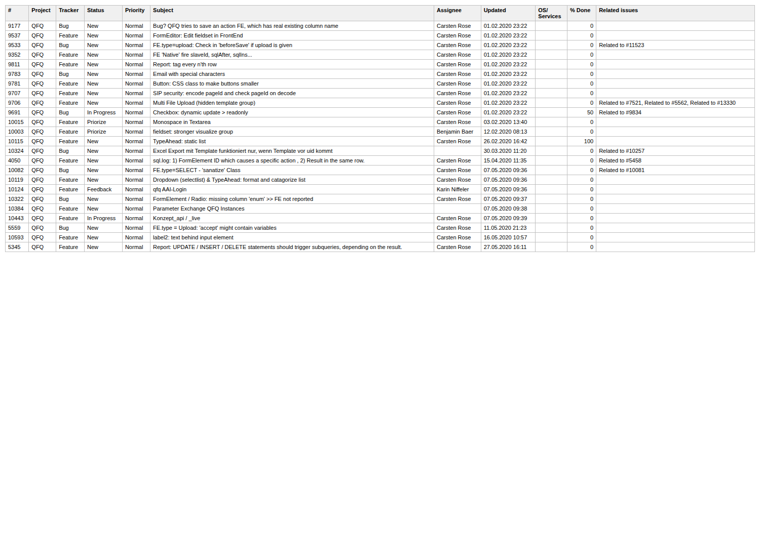| # | Project | Tracker | Status | Priority | Subject | Assignee | Updated | OS/ Services | % Done | Related issues |
| --- | --- | --- | --- | --- | --- | --- | --- | --- | --- | --- |
| 9177 | QFQ | Bug | New | Normal | Bug? QFQ tries to save an action FE, which has real existing column name | Carsten Rose | 01.02.2020 23:22 | | 0 | |
| 9537 | QFQ | Feature | New | Normal | FormEditor: Edit fieldset in FrontEnd | Carsten Rose | 01.02.2020 23:22 | | 0 | |
| 9533 | QFQ | Bug | New | Normal | FE.type=upload: Check in 'beforeSave' if upload is given | Carsten Rose | 01.02.2020 23:22 | | 0 | Related to #11523 |
| 9352 | QFQ | Feature | New | Normal | FE 'Native' fire slaveId, sqlAfter, sqlIns... | Carsten Rose | 01.02.2020 23:22 | | 0 | |
| 9811 | QFQ | Feature | New | Normal | Report: tag every n'th row | Carsten Rose | 01.02.2020 23:22 | | 0 | |
| 9783 | QFQ | Bug | New | Normal | Email with special characters | Carsten Rose | 01.02.2020 23:22 | | 0 | |
| 9781 | QFQ | Feature | New | Normal | Button: CSS class to make buttons smaller | Carsten Rose | 01.02.2020 23:22 | | 0 | |
| 9707 | QFQ | Feature | New | Normal | SIP security: encode pageId and check pageId on decode | Carsten Rose | 01.02.2020 23:22 | | 0 | |
| 9706 | QFQ | Feature | New | Normal | Multi File Upload (hidden template group) | Carsten Rose | 01.02.2020 23:22 | | 0 | Related to #7521, Related to #5562, Related to #13330 |
| 9691 | QFQ | Bug | In Progress | Normal | Checkbox: dynamic update > readonly | Carsten Rose | 01.02.2020 23:22 | | 50 | Related to #9834 |
| 10015 | QFQ | Feature | Priorize | Normal | Monospace in Textarea | Carsten Rose | 03.02.2020 13:40 | | 0 | |
| 10003 | QFQ | Feature | Priorize | Normal | fieldset: stronger visualize group | Benjamin Baer | 12.02.2020 08:13 | | 0 | |
| 10115 | QFQ | Feature | New | Normal | TypeAhead: static list | Carsten Rose | 26.02.2020 16:42 | | 100 | |
| 10324 | QFQ | Bug | New | Normal | Excel Export mit Template funktioniert nur, wenn Template vor uid kommt | | 30.03.2020 11:20 | | 0 | Related to #10257 |
| 4050 | QFQ | Feature | New | Normal | sql.log: 1) FormElement ID which causes a specific action , 2) Result in the same row. | Carsten Rose | 15.04.2020 11:35 | | 0 | Related to #5458 |
| 10082 | QFQ | Bug | New | Normal | FE.type=SELECT - 'sanatize' Class | Carsten Rose | 07.05.2020 09:36 | | 0 | Related to #10081 |
| 10119 | QFQ | Feature | New | Normal | Dropdown (selectlist) & TypeAhead: format and catagorize list | Carsten Rose | 07.05.2020 09:36 | | 0 | |
| 10124 | QFQ | Feature | Feedback | Normal | qfq AAI-Login | Karin Niffeler | 07.05.2020 09:36 | | 0 | |
| 10322 | QFQ | Bug | New | Normal | FormElement / Radio: missing column 'enum' >> FE not reported | Carsten Rose | 07.05.2020 09:37 | | 0 | |
| 10384 | QFQ | Feature | New | Normal | Parameter Exchange QFQ Instances | | 07.05.2020 09:38 | | 0 | |
| 10443 | QFQ | Feature | In Progress | Normal | Konzept_api / _live | Carsten Rose | 07.05.2020 09:39 | | 0 | |
| 5559 | QFQ | Bug | New | Normal | FE.type = Upload: 'accept' might contain variables | Carsten Rose | 11.05.2020 21:23 | | 0 | |
| 10593 | QFQ | Feature | New | Normal | label2: text behind input element | Carsten Rose | 16.05.2020 10:57 | | 0 | |
| 5345 | QFQ | Feature | New | Normal | Report: UPDATE / INSERT / DELETE statements should trigger subqueries, depending on the result. | Carsten Rose | 27.05.2020 16:11 | | 0 | |